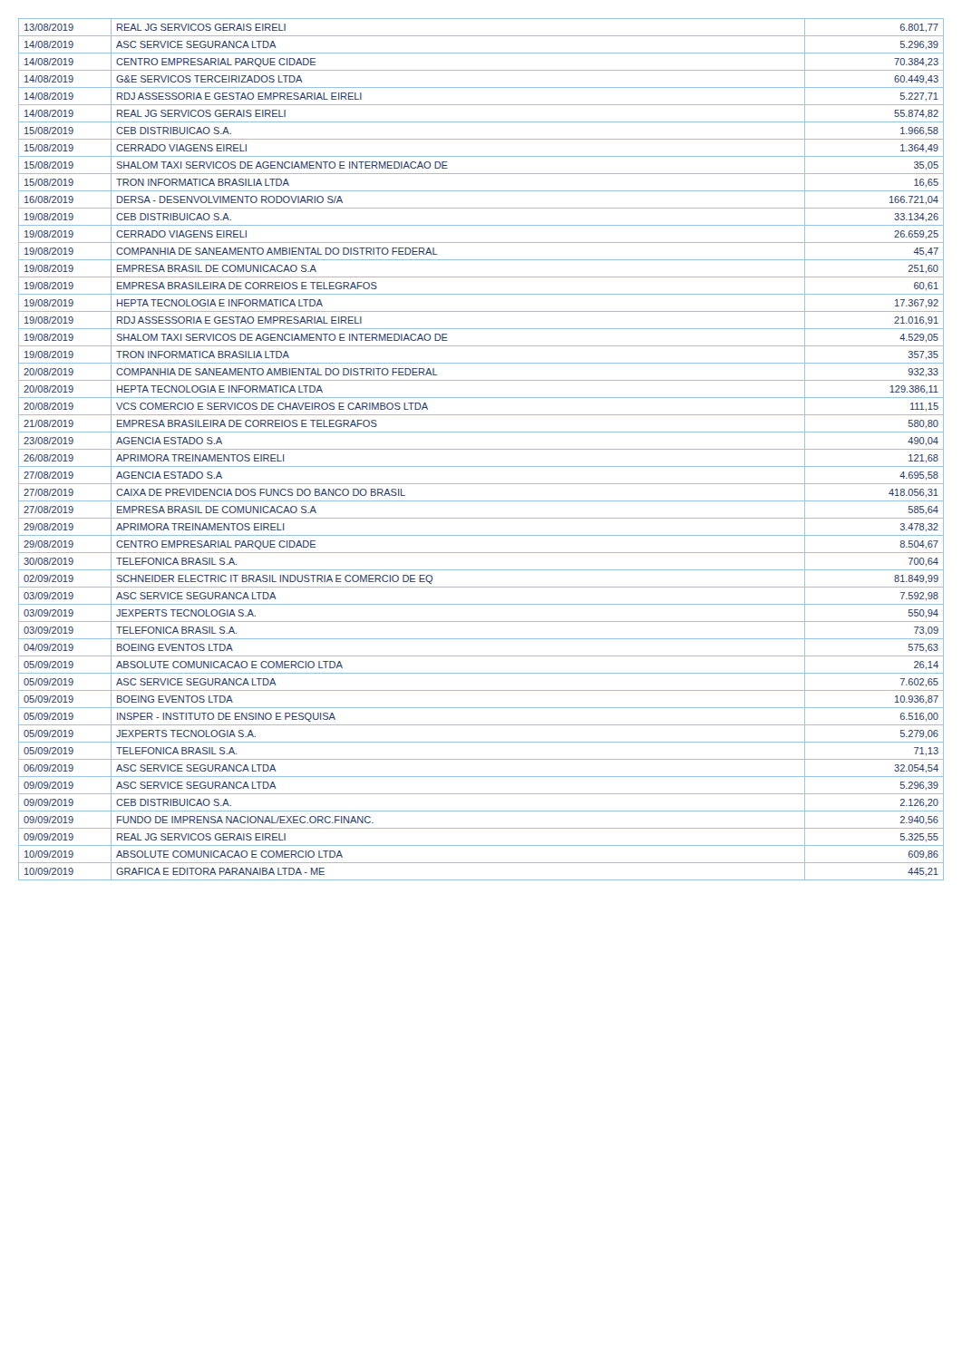| 13/08/2019 | REAL JG SERVICOS GERAIS EIRELI | 6.801,77 |
| 14/08/2019 | ASC SERVICE SEGURANCA LTDA | 5.296,39 |
| 14/08/2019 | CENTRO EMPRESARIAL PARQUE CIDADE | 70.384,23 |
| 14/08/2019 | G&E SERVICOS TERCEIRIZADOS LTDA | 60.449,43 |
| 14/08/2019 | RDJ ASSESSORIA E GESTAO EMPRESARIAL EIRELI | 5.227,71 |
| 14/08/2019 | REAL JG SERVICOS GERAIS EIRELI | 55.874,82 |
| 15/08/2019 | CEB DISTRIBUICAO S.A. | 1.966,58 |
| 15/08/2019 | CERRADO VIAGENS EIRELI | 1.364,49 |
| 15/08/2019 | SHALOM TAXI SERVICOS DE AGENCIAMENTO E INTERMEDIACAO DE | 35,05 |
| 15/08/2019 | TRON INFORMATICA BRASILIA LTDA | 16,65 |
| 16/08/2019 | DERSA - DESENVOLVIMENTO RODOVIARIO S/A | 166.721,04 |
| 19/08/2019 | CEB DISTRIBUICAO S.A. | 33.134,26 |
| 19/08/2019 | CERRADO VIAGENS EIRELI | 26.659,25 |
| 19/08/2019 | COMPANHIA DE SANEAMENTO AMBIENTAL DO DISTRITO FEDERAL | 45,47 |
| 19/08/2019 | EMPRESA BRASIL DE COMUNICACAO S.A | 251,60 |
| 19/08/2019 | EMPRESA BRASILEIRA DE CORREIOS E TELEGRAFOS | 60,61 |
| 19/08/2019 | HEPTA TECNOLOGIA E INFORMATICA LTDA | 17.367,92 |
| 19/08/2019 | RDJ ASSESSORIA E GESTAO EMPRESARIAL EIRELI | 21.016,91 |
| 19/08/2019 | SHALOM TAXI SERVICOS DE AGENCIAMENTO E INTERMEDIACAO DE | 4.529,05 |
| 19/08/2019 | TRON INFORMATICA BRASILIA LTDA | 357,35 |
| 20/08/2019 | COMPANHIA DE SANEAMENTO AMBIENTAL DO DISTRITO FEDERAL | 932,33 |
| 20/08/2019 | HEPTA TECNOLOGIA E INFORMATICA LTDA | 129.386,11 |
| 20/08/2019 | VCS COMERCIO E SERVICOS DE CHAVEIROS E CARIMBOS LTDA | 111,15 |
| 21/08/2019 | EMPRESA BRASILEIRA DE CORREIOS E TELEGRAFOS | 580,80 |
| 23/08/2019 | AGENCIA ESTADO S.A | 490,04 |
| 26/08/2019 | APRIMORA TREINAMENTOS EIRELI | 121,68 |
| 27/08/2019 | AGENCIA ESTADO S.A | 4.695,58 |
| 27/08/2019 | CAIXA DE PREVIDENCIA DOS FUNCS DO BANCO DO BRASIL | 418.056,31 |
| 27/08/2019 | EMPRESA BRASIL DE COMUNICACAO S.A | 585,64 |
| 29/08/2019 | APRIMORA TREINAMENTOS EIRELI | 3.478,32 |
| 29/08/2019 | CENTRO EMPRESARIAL PARQUE CIDADE | 8.504,67 |
| 30/08/2019 | TELEFONICA BRASIL S.A. | 700,64 |
| 02/09/2019 | SCHNEIDER ELECTRIC IT BRASIL INDUSTRIA E COMERCIO DE EQ | 81.849,99 |
| 03/09/2019 | ASC SERVICE SEGURANCA LTDA | 7.592,98 |
| 03/09/2019 | JEXPERTS TECNOLOGIA S.A. | 550,94 |
| 03/09/2019 | TELEFONICA BRASIL S.A. | 73,09 |
| 04/09/2019 | BOEING EVENTOS LTDA | 575,63 |
| 05/09/2019 | ABSOLUTE COMUNICACAO E COMERCIO LTDA | 26,14 |
| 05/09/2019 | ASC SERVICE SEGURANCA LTDA | 7.602,65 |
| 05/09/2019 | BOEING EVENTOS LTDA | 10.936,87 |
| 05/09/2019 | INSPER - INSTITUTO DE ENSINO E PESQUISA | 6.516,00 |
| 05/09/2019 | JEXPERTS TECNOLOGIA S.A. | 5.279,06 |
| 05/09/2019 | TELEFONICA BRASIL S.A. | 71,13 |
| 06/09/2019 | ASC SERVICE SEGURANCA LTDA | 32.054,54 |
| 09/09/2019 | ASC SERVICE SEGURANCA LTDA | 5.296,39 |
| 09/09/2019 | CEB DISTRIBUICAO S.A. | 2.126,20 |
| 09/09/2019 | FUNDO DE IMPRENSA NACIONAL/EXEC.ORC.FINANC. | 2.940,56 |
| 09/09/2019 | REAL JG SERVICOS GERAIS EIRELI | 5.325,55 |
| 10/09/2019 | ABSOLUTE COMUNICACAO E COMERCIO LTDA | 609,86 |
| 10/09/2019 | GRAFICA E EDITORA PARANAIBA LTDA - ME | 445,21 |